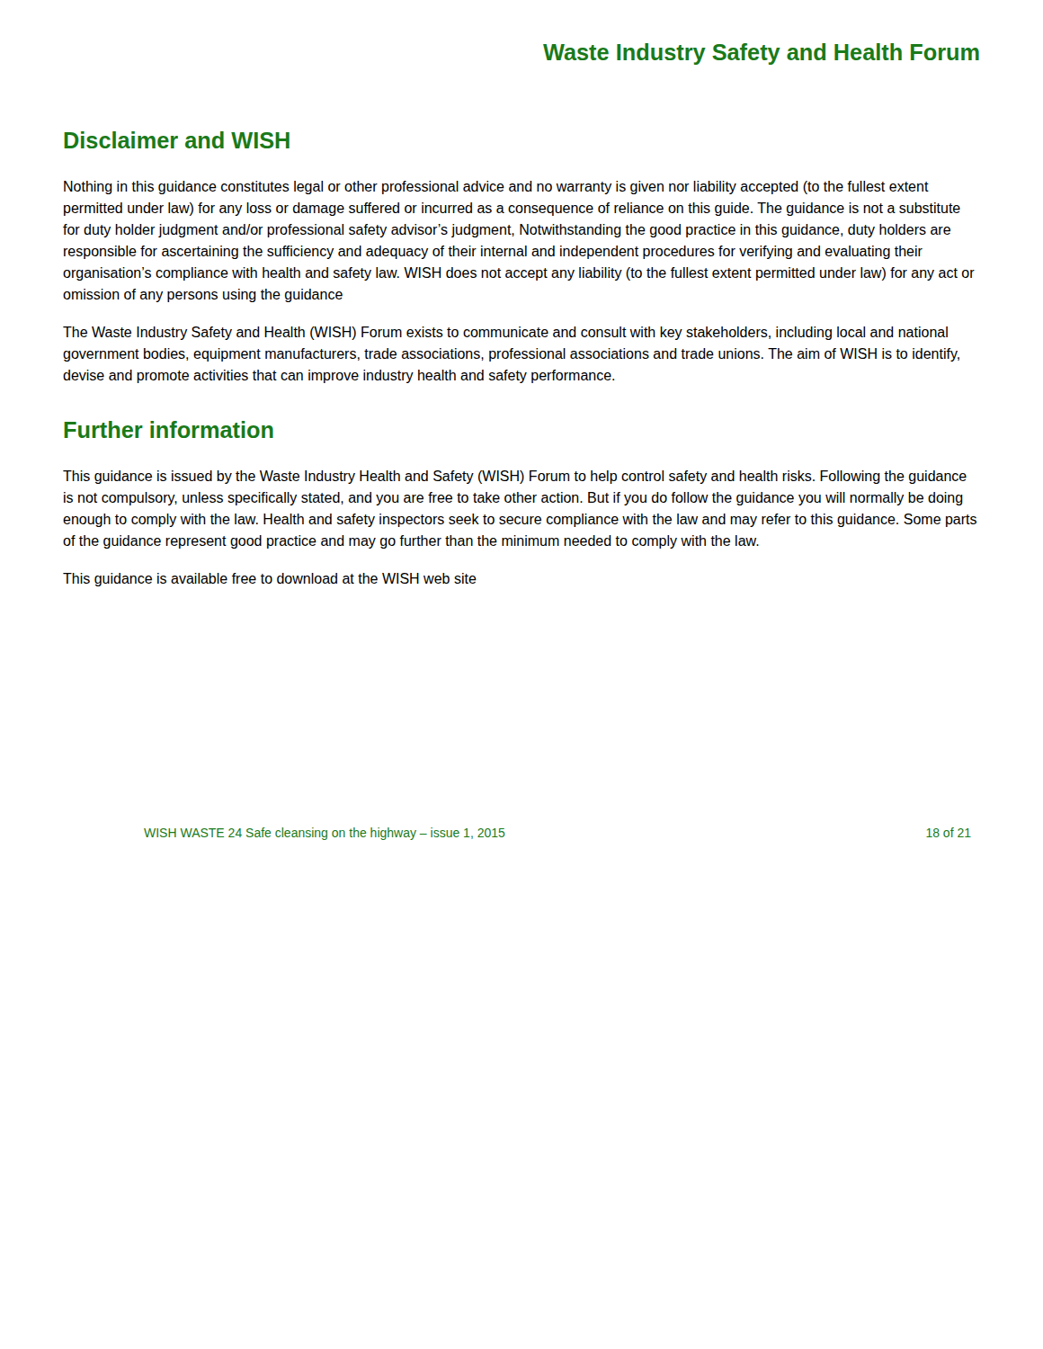Waste Industry Safety and Health Forum
Disclaimer and WISH
Nothing in this guidance constitutes legal or other professional advice and no warranty is given nor liability accepted (to the fullest extent permitted under law) for any loss or damage suffered or incurred as a consequence of reliance on this guide. The guidance is not a substitute for duty holder judgment and/or professional safety advisor’s judgment, Notwithstanding the good practice in this guidance, duty holders are responsible for ascertaining the sufficiency and adequacy of their internal and independent procedures for verifying and evaluating their organisation’s compliance with health and safety law. WISH does not accept any liability (to the fullest extent permitted under law) for any act or omission of any persons using the guidance
The Waste Industry Safety and Health (WISH) Forum exists to communicate and consult with key stakeholders, including local and national government bodies, equipment manufacturers, trade associations, professional associations and trade unions. The aim of WISH is to identify, devise and promote activities that can improve industry health and safety performance.
Further information
This guidance is issued by the Waste Industry Health and Safety (WISH) Forum to help control safety and health risks. Following the guidance is not compulsory, unless specifically stated, and you are free to take other action. But if you do follow the guidance you will normally be doing enough to comply with the law. Health and safety inspectors seek to secure compliance with the law and may refer to this guidance. Some parts of the guidance represent good practice and may go further than the minimum needed to comply with the law.
This guidance is available free to download at the WISH web site
WISH WASTE 24 Safe cleansing on the highway – issue 1, 2015 18 of 21